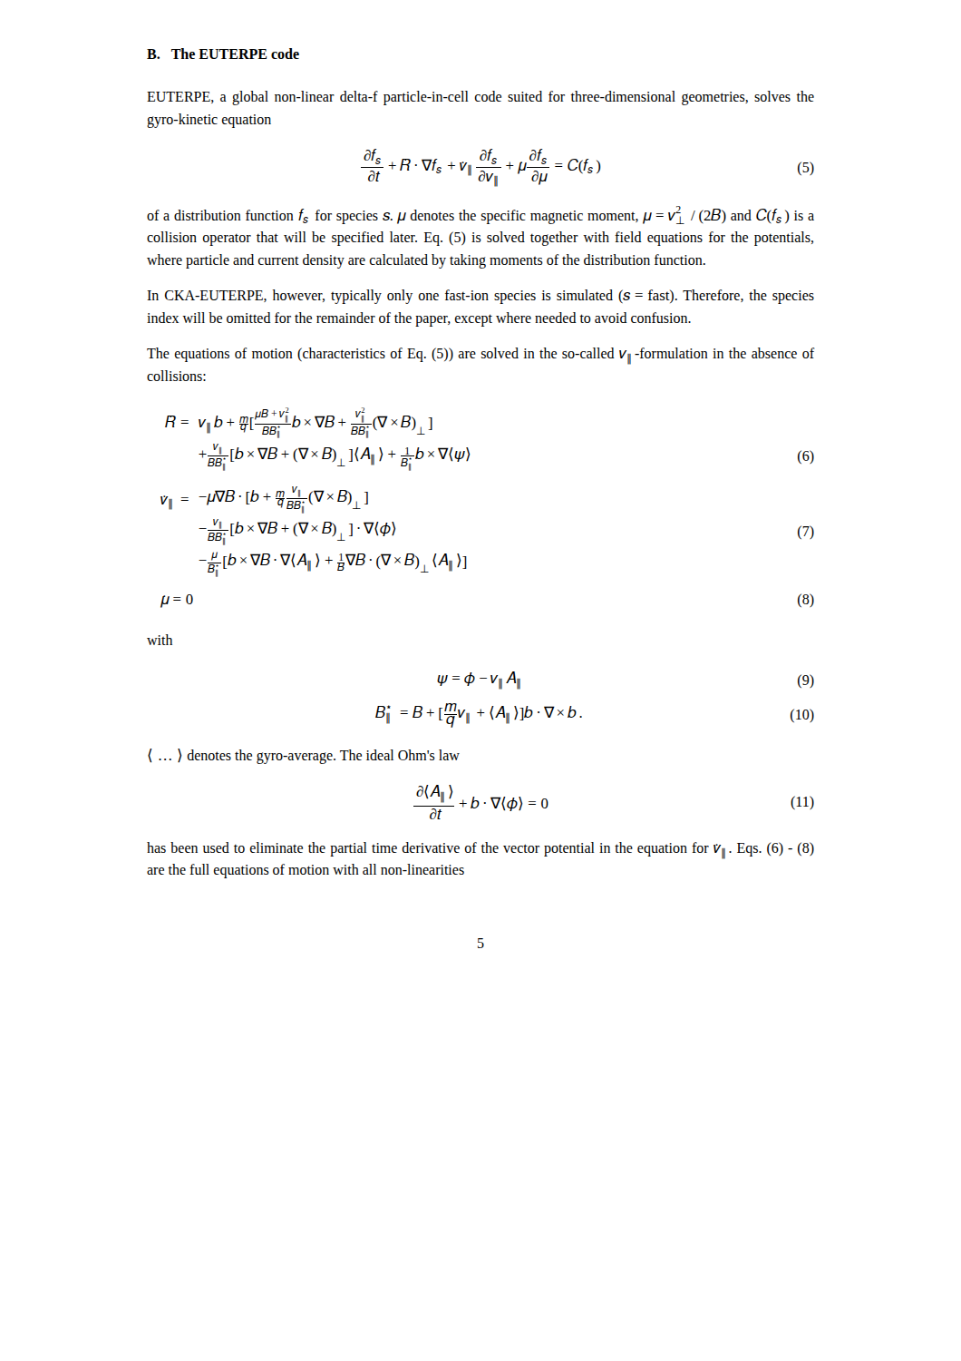B. The EUTERPE code
EUTERPE, a global non-linear delta-f particle-in-cell code suited for three-dimensional geometries, solves the gyro-kinetic equation
(5)
∂fs∂t + R˙ · ∇fs + v˙∥ ∂fs∂v∥ + μ˙ ∂fs∂μ = C (fs)
(5)
of a distribution function fs for species s. μ denotes the specific magnetic moment, μ=v⊥2/(2B) and C(fs) is a collision operator that will be specified later. Eq. (5) is solved together with field equations for the potentials, where particle and current density are calculated by taking moments of the distribution function.
In CKA-EUTERPE, however, typically only one fast-ion species is simulated (s=fast). Therefore, the species index will be omitted for the remainder of the paper, except where needed to avoid confusion.
The equations of motion (characteristics of Eq. (5)) are solved in the so-called v∥-formulation in the absence of collisions:
R˙=
v∥b + mq [ μB+v∥2 BB∥⋆ b×∇B + v∥2 BB∥⋆ (∇×B)⊥ ]
(6)
+ v∥ BB∥⋆ [b×∇B+(∇×B)⊥] ⟨A∥⟩ + 1B∥⋆ b×∇ ⟨ψ⟩
(6)
v˙∥=
−μ∇B· [ b + mq v∥ BB∥⋆ (∇×B)⊥ ]
(7)
− v∥ BB∥⋆ [b×∇B+(∇×B)⊥] ·∇ ⟨ϕ⟩
(7)
− μB∥⋆ [ b×∇B·∇ ⟨A∥⟩ + 1B ∇B· (∇×B)⊥ ⟨A∥⟩ ]
(7)
μ˙=0
(8)
with
(9)
ψ=ϕ−v∥A∥
(9)
(10)
B∥⋆ = B + [ mqv∥ + ⟨A∥⟩ ] b·∇×b .
(10)
⟨…⟩ denotes the gyro-average. The ideal Ohm's law
(11)
∂⟨A∥⟩ ∂t + b·∇ ⟨ϕ⟩ =0
(11)
has been used to eliminate the partial time derivative of the vector potential in the equation for v˙∥. Eqs. (6) - (8) are the full equations of motion with all non-linearities
5